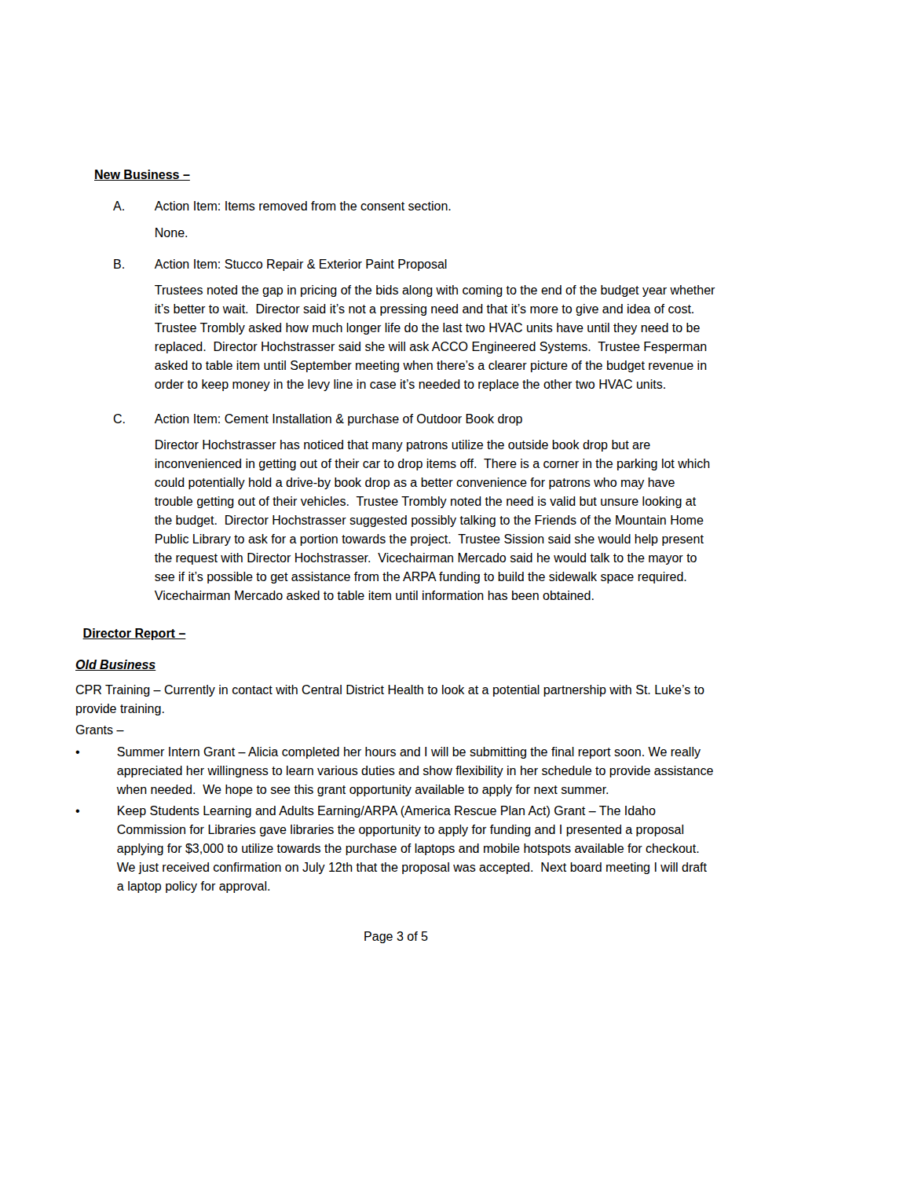New Business –
A.
Action Item: Items removed from the consent section.
None.
B.
Action Item: Stucco Repair & Exterior Paint Proposal
Trustees noted the gap in pricing of the bids along with coming to the end of the budget year whether it’s better to wait. Director said it’s not a pressing need and that it’s more to give and idea of cost. Trustee Trombly asked how much longer life do the last two HVAC units have until they need to be replaced. Director Hochstrasser said she will ask ACCO Engineered Systems. Trustee Fesperman asked to table item until September meeting when there’s a clearer picture of the budget revenue in order to keep money in the levy line in case it’s needed to replace the other two HVAC units.
C.
Action Item: Cement Installation & purchase of Outdoor Book drop
Director Hochstrasser has noticed that many patrons utilize the outside book drop but are inconvenienced in getting out of their car to drop items off. There is a corner in the parking lot which could potentially hold a drive-by book drop as a better convenience for patrons who may have trouble getting out of their vehicles. Trustee Trombly noted the need is valid but unsure looking at the budget. Director Hochstrasser suggested possibly talking to the Friends of the Mountain Home Public Library to ask for a portion towards the project. Trustee Sission said she would help present the request with Director Hochstrasser. Vicechairman Mercado said he would talk to the mayor to see if it’s possible to get assistance from the ARPA funding to build the sidewalk space required. Vicechairman Mercado asked to table item until information has been obtained.
Director Report –
Old Business
CPR Training – Currently in contact with Central District Health to look at a potential partnership with St. Luke’s to provide training.
Grants –
•
Summer Intern Grant – Alicia completed her hours and I will be submitting the final report soon. We really appreciated her willingness to learn various duties and show flexibility in her schedule to provide assistance when needed. We hope to see this grant opportunity available to apply for next summer.
•
Keep Students Learning and Adults Earning/ARPA (America Rescue Plan Act) Grant – The Idaho Commission for Libraries gave libraries the opportunity to apply for funding and I presented a proposal applying for $3,000 to utilize towards the purchase of laptops and mobile hotspots available for checkout. We just received confirmation on July 12th that the proposal was accepted. Next board meeting I will draft a laptop policy for approval.
Page 3 of 5